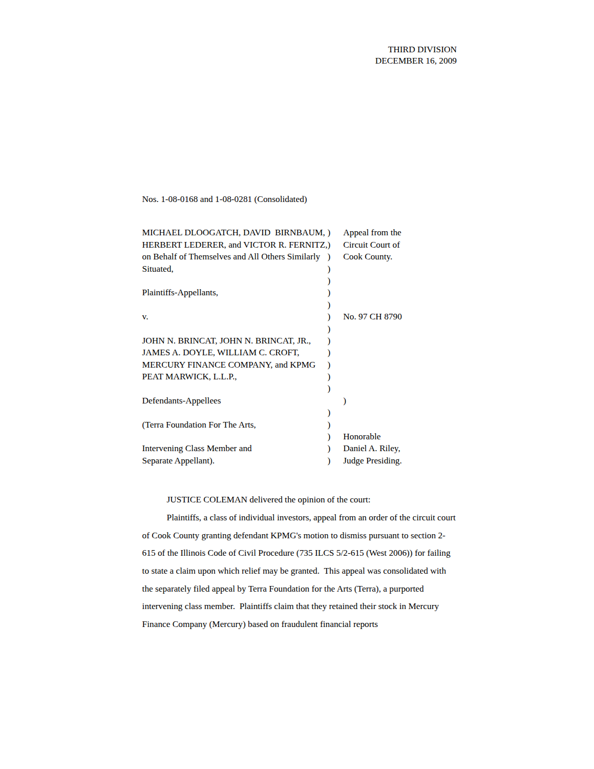THIRD DIVISION
DECEMBER 16, 2009
Nos. 1-08-0168 and 1-08-0281 (Consolidated)
| MICHAEL DLOOGATCH, DAVID BIRNBAUM, | ) | Appeal from the |
| HERBERT LEDERER, and VICTOR R. FERNITZ, | ) | Circuit Court of |
| on Behalf of Themselves and All Others Similarly | ) | Cook County. |
| Situated, | ) | |
| | ) | |
| Plaintiffs-Appellants, | ) | |
| | ) | |
| v. | ) | No. 97 CH 8790 |
| | ) | |
| JOHN N. BRINCAT, JOHN N. BRINCAT, JR., | ) | |
| JAMES A. DOYLE, WILLIAM C. CROFT, | ) | |
| MERCURY FINANCE COMPANY, and KPMG | ) | |
| PEAT MARWICK, L.L.P., | ) | |
| | ) | |
| Defendants-Appellees | | ) |
| | ) | |
| (Terra Foundation For The Arts, | ) | |
| | ) | Honorable |
| Intervening Class Member and | ) | Daniel A. Riley, |
| Separate Appellant). | ) | Judge Presiding. |
JUSTICE COLEMAN delivered the opinion of the court:
Plaintiffs, a class of individual investors, appeal from an order of the circuit court of Cook County granting defendant KPMG's motion to dismiss pursuant to section 2-615 of the Illinois Code of Civil Procedure (735 ILCS 5/2-615 (West 2006)) for failing to state a claim upon which relief may be granted. This appeal was consolidated with the separately filed appeal by Terra Foundation for the Arts (Terra), a purported intervening class member. Plaintiffs claim that they retained their stock in Mercury Finance Company (Mercury) based on fraudulent financial reports